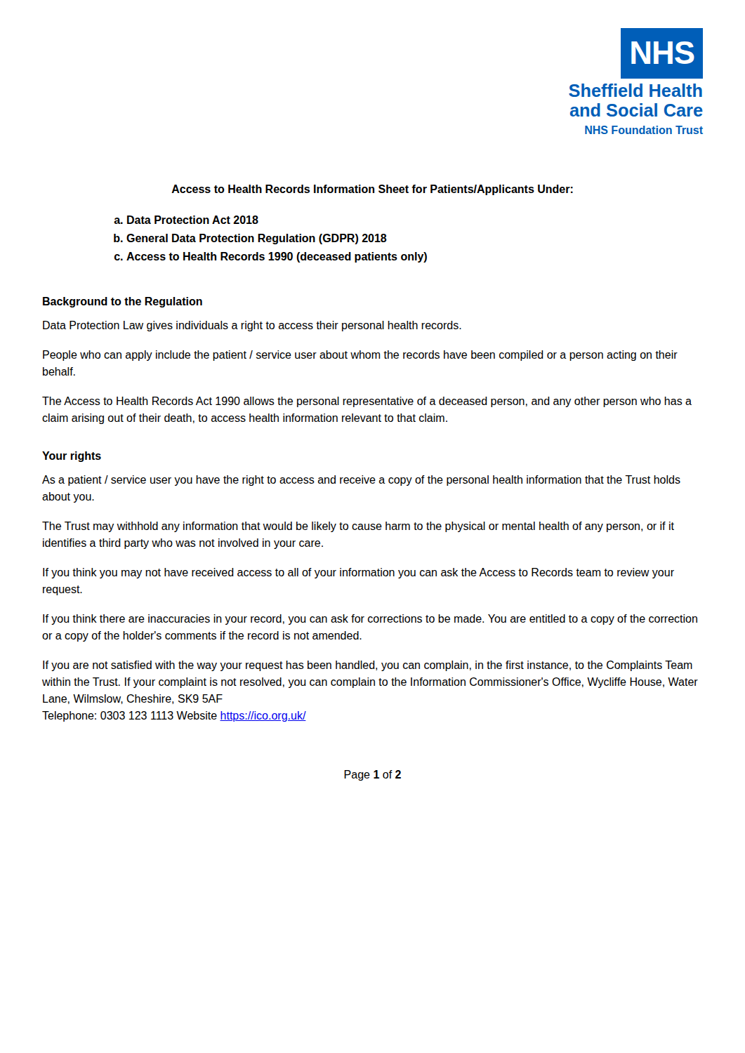NHS
Sheffield Health
and Social Care
NHS Foundation Trust
Access to Health Records Information Sheet for Patients/Applicants Under:
Data Protection Act 2018
General Data Protection Regulation (GDPR) 2018
Access to Health Records 1990 (deceased patients only)
Background to the Regulation
Data Protection Law gives individuals a right to access their personal health records.
People who can apply include the patient / service user about whom the records have been compiled or a person acting on their behalf.
The Access to Health Records Act 1990 allows the personal representative of a deceased person, and any other person who has a claim arising out of their death, to access health information relevant to that claim.
Your rights
As a patient / service user you have the right to access and receive a copy of the personal health information that the Trust holds about you.
The Trust may withhold any information that would be likely to cause harm to the physical or mental health of any person, or if it identifies a third party who was not involved in your care.
If you think you may not have received access to all of your information you can ask the Access to Records team to review your request.
If you think there are inaccuracies in your record, you can ask for corrections to be made. You are entitled to a copy of the correction or a copy of the holder's comments if the record is not amended.
If you are not satisfied with the way your request has been handled, you can complain, in the first instance, to the Complaints Team within the Trust. If your complaint is not resolved, you can complain to the Information Commissioner's Office, Wycliffe House, Water Lane, Wilmslow, Cheshire, SK9 5AF
Telephone: 0303 123 1113 Website https://ico.org.uk/
Page 1 of 2